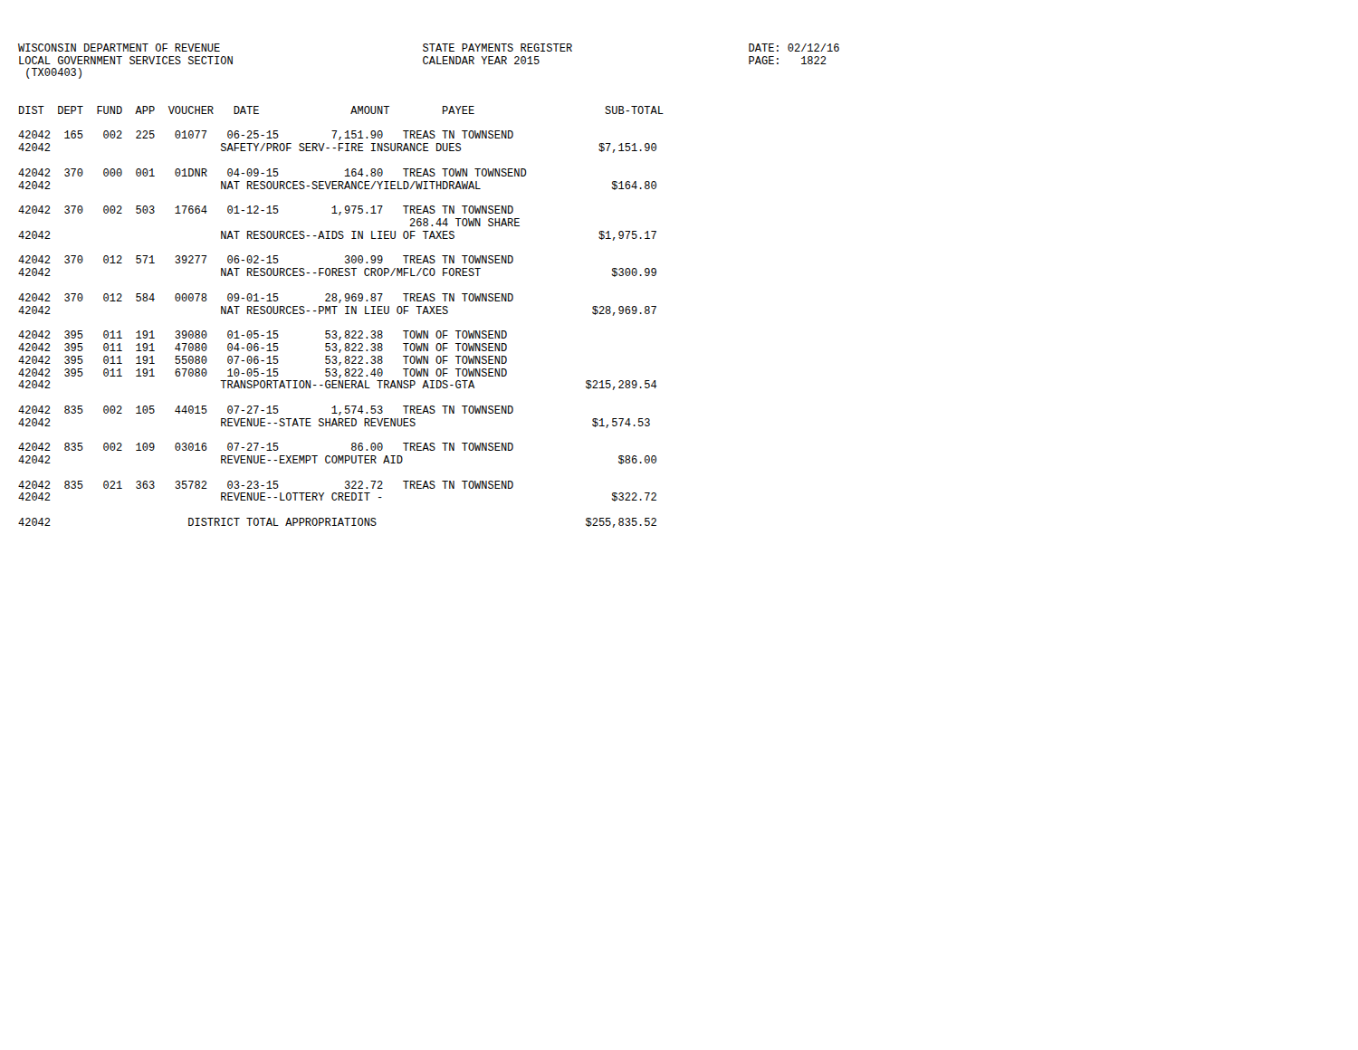WISCONSIN DEPARTMENT OF REVENUE STATE PAYMENTS REGISTER DATE: 02/12/16 LOCAL GOVERNMENT SERVICES SECTION CALENDAR YEAR 2015 PAGE: 1822 (TX00403) DIST DEPT FUND APP VOUCHER DATE AMOUNT PAYEE SUB-TOTAL 42042 165 002 225 01077 06-25-15 7,151.90 TREAS TN TOWNSEND 42042 SAFETY/PROF SERV--FIRE INSURANCE DUES $7,151.90 42042 370 000 001 01DNR 04-09-15 164.80 TREAS TOWN TOWNSEND 42042 NAT RESOURCES-SEVERANCE/YIELD/WITHDRAWAL $164.80 42042 370 002 503 17664 01-12-15 1,975.17 TREAS TN TOWNSEND 268.44 TOWN SHARE 42042 NAT RESOURCES--AIDS IN LIEU OF TAXES $1,975.17 42042 370 012 571 39277 06-02-15 300.99 TREAS TN TOWNSEND 42042 NAT RESOURCES--FOREST CROP/MFL/CO FOREST $300.99 42042 370 012 584 00078 09-01-15 28,969.87 TREAS TN TOWNSEND 42042 NAT RESOURCES--PMT IN LIEU OF TAXES $28,969.87 42042 395 011 191 39080 01-05-15 53,822.38 TOWN OF TOWNSEND 42042 395 011 191 47080 04-06-15 53,822.38 TOWN OF TOWNSEND 42042 395 011 191 55080 07-06-15 53,822.38 TOWN OF TOWNSEND 42042 395 011 191 67080 10-05-15 53,822.40 TOWN OF TOWNSEND 42042 TRANSPORTATION--GENERAL TRANSP AIDS-GTA $215,289.54 42042 835 002 105 44015 07-27-15 1,574.53 TREAS TN TOWNSEND 42042 REVENUE--STATE SHARED REVENUES $1,574.53 42042 835 002 109 03016 07-27-15 86.00 TREAS TN TOWNSEND 42042 REVENUE--EXEMPT COMPUTER AID $86.00 42042 835 021 363 35782 03-23-15 322.72 TREAS TN TOWNSEND 42042 REVENUE--LOTTERY CREDIT - $322.72 42042 DISTRICT TOTAL APPROPRIATIONS $255,835.52